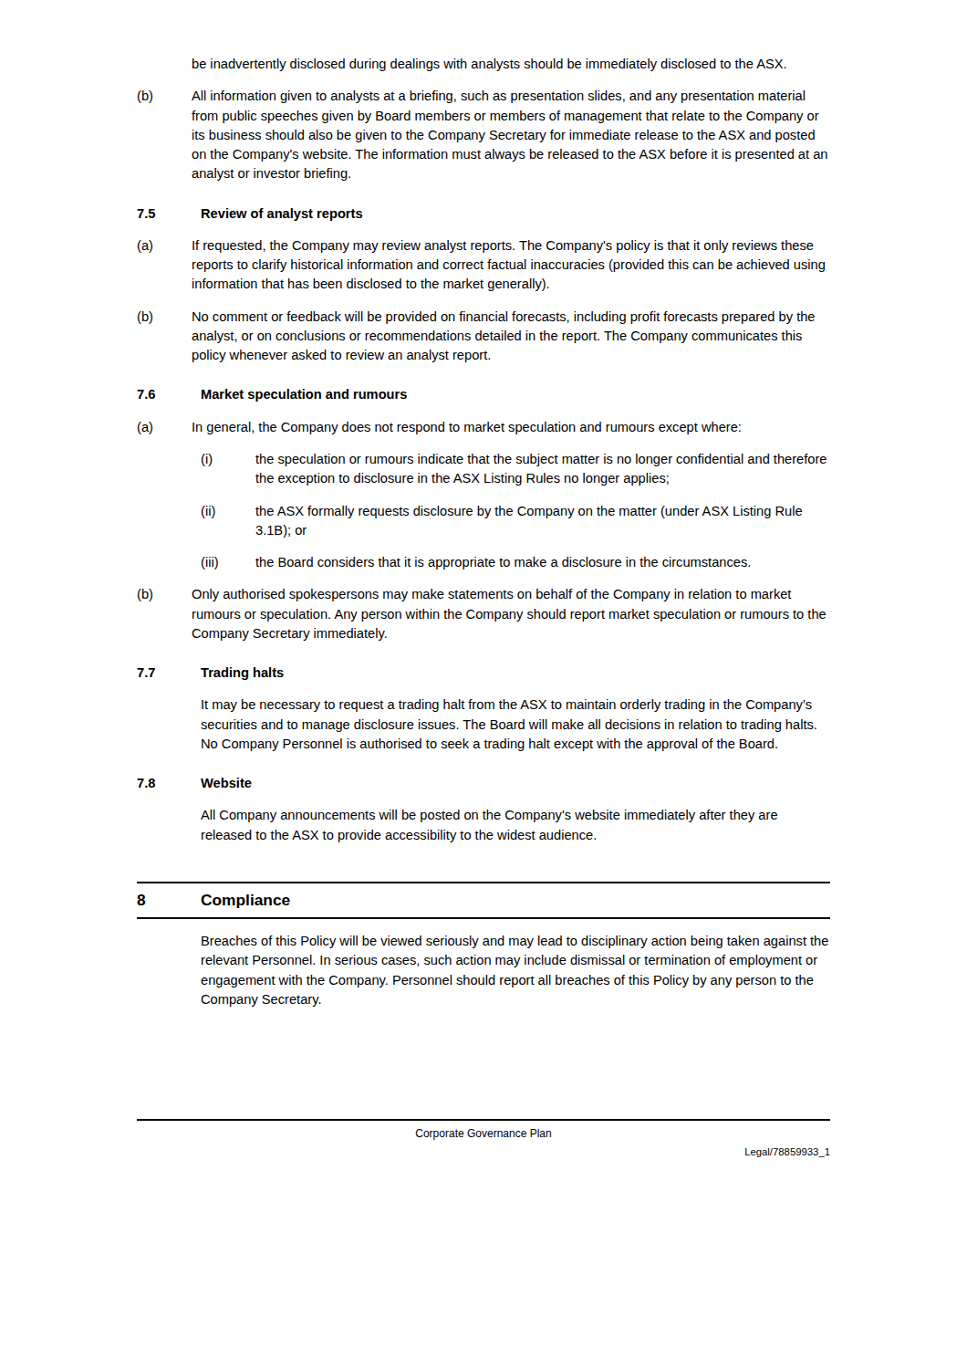be inadvertently disclosed during dealings with analysts should be immediately disclosed to the ASX.
(b)
All information given to analysts at a briefing, such as presentation slides, and any presentation material from public speeches given by Board members or members of management that relate to the Company or its business should also be given to the Company Secretary for immediate release to the ASX and posted on the Company's website. The information must always be released to the ASX before it is presented at an analyst or investor briefing.
7.5
Review of analyst reports
(a)
If requested, the Company may review analyst reports. The Company's policy is that it only reviews these reports to clarify historical information and correct factual inaccuracies (provided this can be achieved using information that has been disclosed to the market generally).
(b)
No comment or feedback will be provided on financial forecasts, including profit forecasts prepared by the analyst, or on conclusions or recommendations detailed in the report. The Company communicates this policy whenever asked to review an analyst report.
7.6
Market speculation and rumours
(a)
In general, the Company does not respond to market speculation and rumours except where:
(i)
the speculation or rumours indicate that the subject matter is no longer confidential and therefore the exception to disclosure in the ASX Listing Rules no longer applies;
(ii)
the ASX formally requests disclosure by the Company on the matter (under ASX Listing Rule 3.1B); or
(iii)
the Board considers that it is appropriate to make a disclosure in the circumstances.
(b)
Only authorised spokespersons may make statements on behalf of the Company in relation to market rumours or speculation. Any person within the Company should report market speculation or rumours to the Company Secretary immediately.
7.7
Trading halts
It may be necessary to request a trading halt from the ASX to maintain orderly trading in the Company’s securities and to manage disclosure issues. The Board will make all decisions in relation to trading halts. No Company Personnel is authorised to seek a trading halt except with the approval of the Board.
7.8
Website
All Company announcements will be posted on the Company's website immediately after they are released to the ASX to provide accessibility to the widest audience.
8
Compliance
Breaches of this Policy will be viewed seriously and may lead to disciplinary action being taken against the relevant Personnel. In serious cases, such action may include dismissal or termination of employment or engagement with the Company. Personnel should report all breaches of this Policy by any person to the Company Secretary.
Corporate Governance Plan
Legal/78859933_1